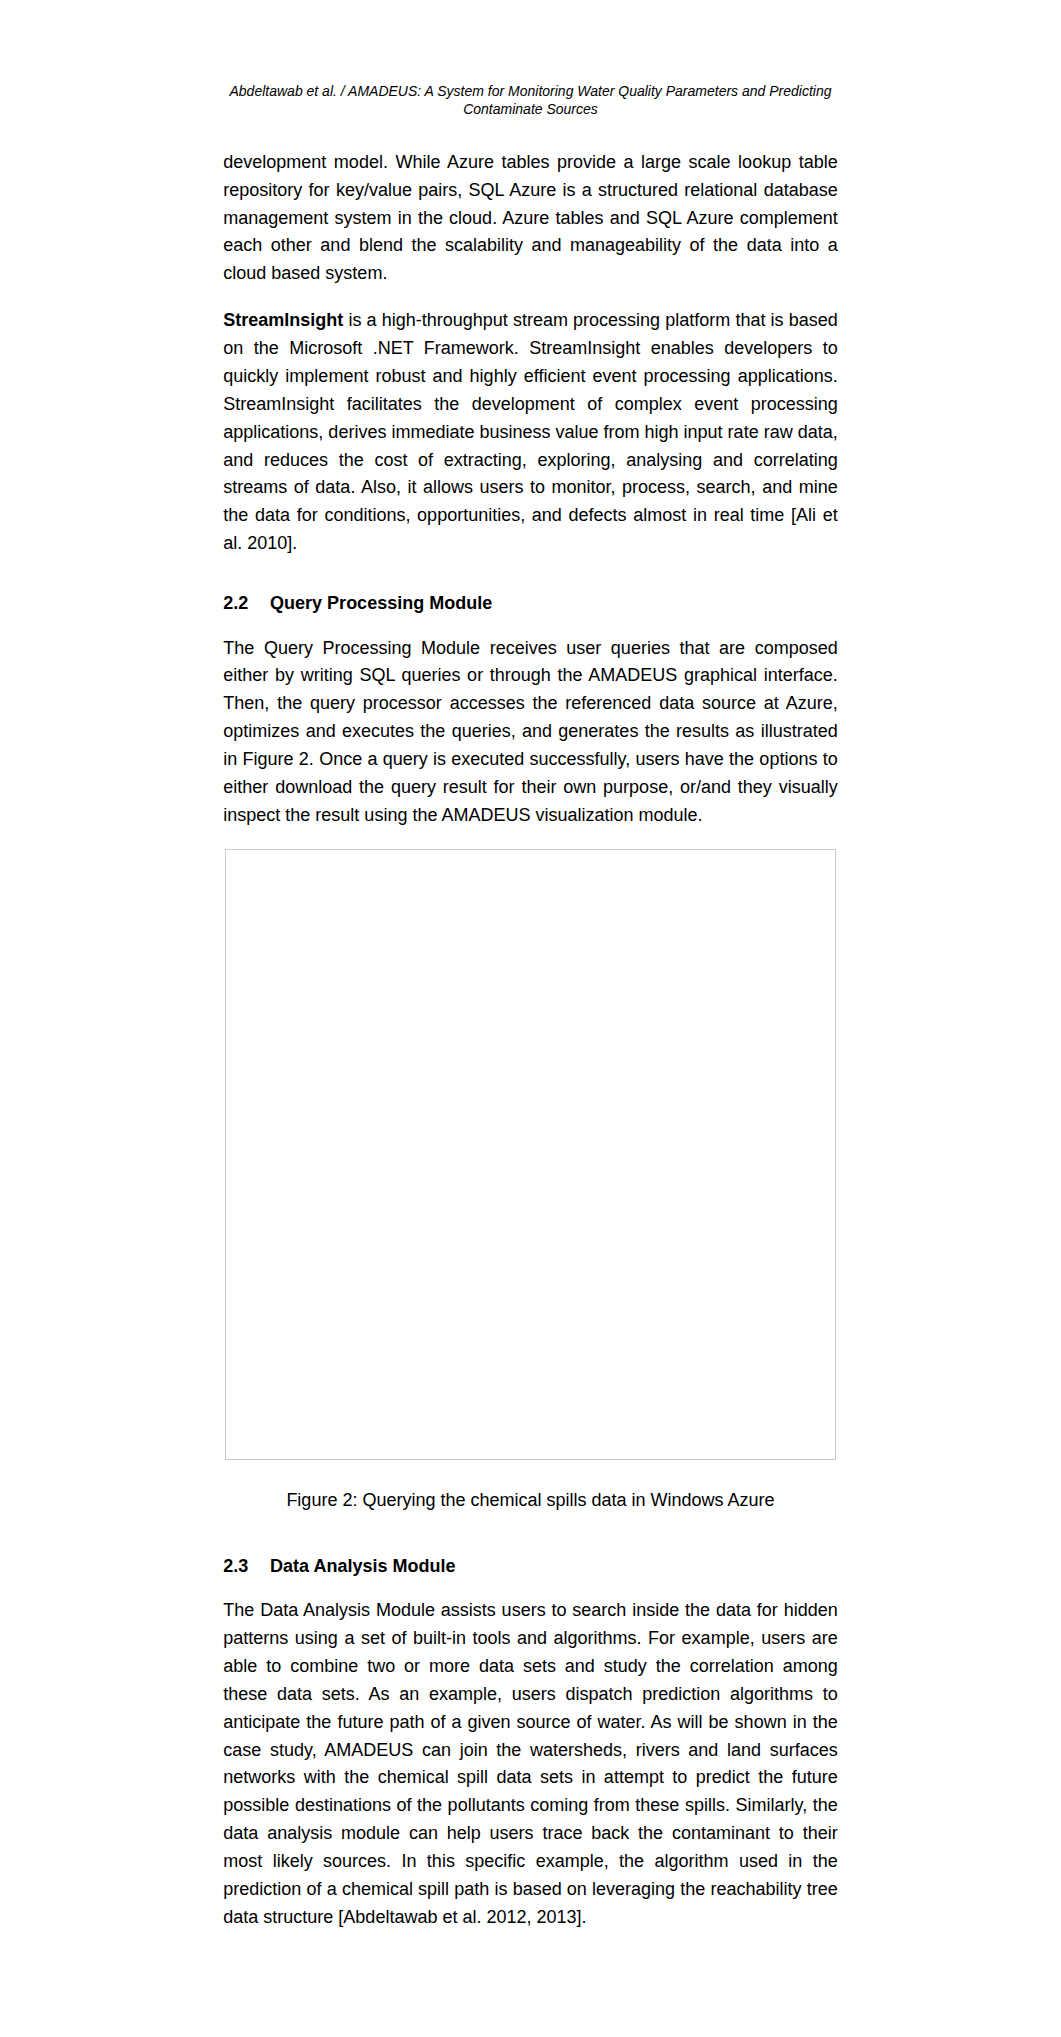Abdeltawab et al. / AMADEUS: A System for Monitoring Water Quality Parameters and Predicting Contaminate Sources
development model. While Azure tables provide a large scale lookup table repository for key/value pairs, SQL Azure is a structured relational database management system in the cloud. Azure tables and SQL Azure complement each other and blend the scalability and manageability of the data into a cloud based system.
StreamInsight is a high-throughput stream processing platform that is based on the Microsoft .NET Framework. StreamInsight enables developers to quickly implement robust and highly efficient event processing applications. StreamInsight facilitates the development of complex event processing applications, derives immediate business value from high input rate raw data, and reduces the cost of extracting, exploring, analysing and correlating streams of data. Also, it allows users to monitor, process, search, and mine the data for conditions, opportunities, and defects almost in real time [Ali et al. 2010].
2.2 Query Processing Module
The Query Processing Module receives user queries that are composed either by writing SQL queries or through the AMADEUS graphical interface. Then, the query processor accesses the referenced data source at Azure, optimizes and executes the queries, and generates the results as illustrated in Figure 2. Once a query is executed successfully, users have the options to either download the query result for their own purpose, or/and they visually inspect the result using the AMADEUS visualization module.
Figure 2: Querying the chemical spills data in Windows Azure
2.3 Data Analysis Module
The Data Analysis Module assists users to search inside the data for hidden patterns using a set of built-in tools and algorithms. For example, users are able to combine two or more data sets and study the correlation among these data sets. As an example, users dispatch prediction algorithms to anticipate the future path of a given source of water. As will be shown in the case study, AMADEUS can join the watersheds, rivers and land surfaces networks with the chemical spill data sets in attempt to predict the future possible destinations of the pollutants coming from these spills. Similarly, the data analysis module can help users trace back the contaminant to their most likely sources. In this specific example, the algorithm used in the prediction of a chemical spill path is based on leveraging the reachability tree data structure [Abdeltawab et al. 2012, 2013].